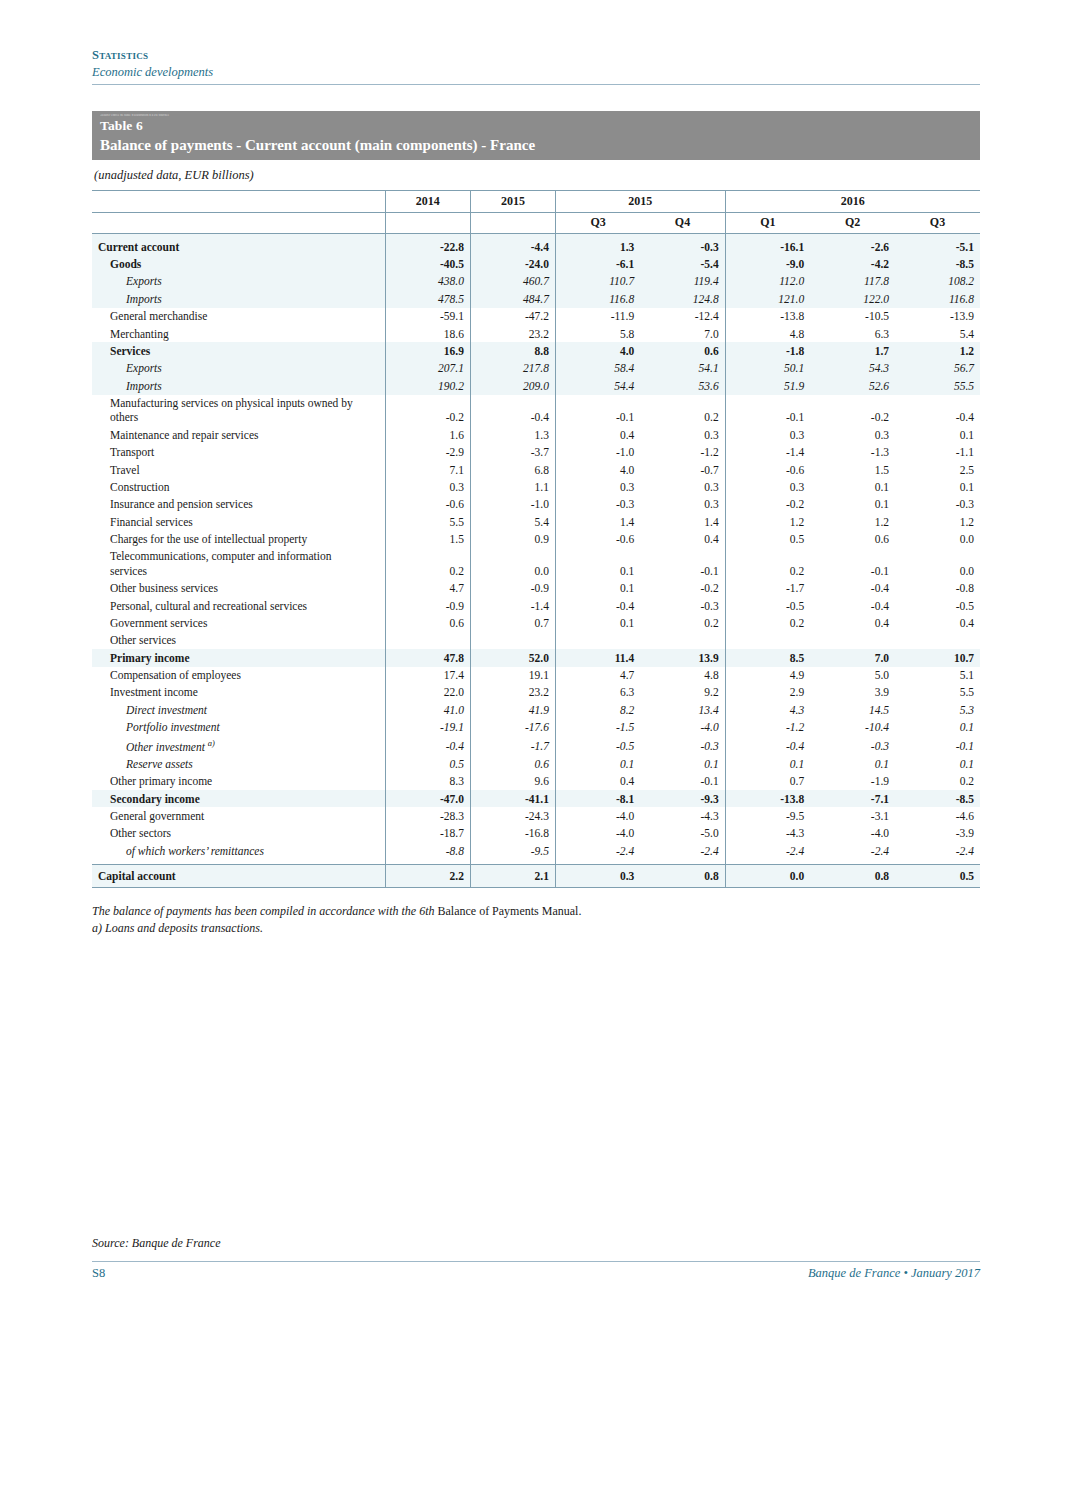Statistics
Economic developments
Assurer entrée de table d'illustration n'a été touchée
Table 6
Balance of payments - Current account (main components) - France
(unadjusted data, EUR billions)
| | 2014 | 2015 | 2015 | 2016 |
| --- | --- | --- | --- | --- |
| | | | Q3 | Q4 | Q1 | Q2 | Q3 |
| Current account | -22.8 | -4.4 | 1.3 | -0.3 | -16.1 | -2.6 | -5.1 |
| Goods | -40.5 | -24.0 | -6.1 | -5.4 | -9.0 | -4.2 | -8.5 |
| Exports | 438.0 | 460.7 | 110.7 | 119.4 | 112.0 | 117.8 | 108.2 |
| Imports | 478.5 | 484.7 | 116.8 | 124.8 | 121.0 | 122.0 | 116.8 |
| General merchandise | -59.1 | -47.2 | -11.9 | -12.4 | -13.8 | -10.5 | -13.9 |
| Merchanting | 18.6 | 23.2 | 5.8 | 7.0 | 4.8 | 6.3 | 5.4 |
| Services | 16.9 | 8.8 | 4.0 | 0.6 | -1.8 | 1.7 | 1.2 |
| Exports | 207.1 | 217.8 | 58.4 | 54.1 | 50.1 | 54.3 | 56.7 |
| Imports | 190.2 | 209.0 | 54.4 | 53.6 | 51.9 | 52.6 | 55.5 |
| Manufacturing services on physical inputs owned by others | -0.2 | -0.4 | -0.1 | 0.2 | -0.1 | -0.2 | -0.4 |
| Maintenance and repair services | 1.6 | 1.3 | 0.4 | 0.3 | 0.3 | 0.3 | 0.1 |
| Transport | -2.9 | -3.7 | -1.0 | -1.2 | -1.4 | -1.3 | -1.1 |
| Travel | 7.1 | 6.8 | 4.0 | -0.7 | -0.6 | 1.5 | 2.5 |
| Construction | 0.3 | 1.1 | 0.3 | 0.3 | 0.3 | 0.1 | 0.1 |
| Insurance and pension services | -0.6 | -1.0 | -0.3 | 0.3 | -0.2 | 0.1 | -0.3 |
| Financial services | 5.5 | 5.4 | 1.4 | 1.4 | 1.2 | 1.2 | 1.2 |
| Charges for the use of intellectual property | 1.5 | 0.9 | -0.6 | 0.4 | 0.5 | 0.6 | 0.0 |
| Telecommunications, computer and information services | 0.2 | 0.0 | 0.1 | -0.1 | 0.2 | -0.1 | 0.0 |
| Other business services | 4.7 | -0.9 | 0.1 | -0.2 | -1.7 | -0.4 | -0.8 |
| Personal, cultural and recreational services | -0.9 | -1.4 | -0.4 | -0.3 | -0.5 | -0.4 | -0.5 |
| Government services | 0.6 | 0.7 | 0.1 | 0.2 | 0.2 | 0.4 | 0.4 |
| Other services | | | | | | | |
| Primary income | 47.8 | 52.0 | 11.4 | 13.9 | 8.5 | 7.0 | 10.7 |
| Compensation of employees | 17.4 | 19.1 | 4.7 | 4.8 | 4.9 | 5.0 | 5.1 |
| Investment income | 22.0 | 23.2 | 6.3 | 9.2 | 2.9 | 3.9 | 5.5 |
| Direct investment | 41.0 | 41.9 | 8.2 | 13.4 | 4.3 | 14.5 | 5.3 |
| Portfolio investment | -19.1 | -17.6 | -1.5 | -4.0 | -1.2 | -10.4 | 0.1 |
| Other investment a) | -0.4 | -1.7 | -0.5 | -0.3 | -0.4 | -0.3 | -0.1 |
| Reserve assets | 0.5 | 0.6 | 0.1 | 0.1 | 0.1 | 0.1 | 0.1 |
| Other primary income | 8.3 | 9.6 | 0.4 | -0.1 | 0.7 | -1.9 | 0.2 |
| Secondary income | -47.0 | -41.1 | -8.1 | -9.3 | -13.8 | -7.1 | -8.5 |
| General government | -28.3 | -24.3 | -4.0 | -4.3 | -9.5 | -3.1 | -4.6 |
| Other sectors | -18.7 | -16.8 | -4.0 | -5.0 | -4.3 | -4.0 | -3.9 |
| of which workers’ remittances | -8.8 | -9.5 | -2.4 | -2.4 | -2.4 | -2.4 | -2.4 |
| Capital account | 2.2 | 2.1 | 0.3 | 0.8 | 0.0 | 0.8 | 0.5 |
The balance of payments has been compiled in accordance with the 6th Balance of Payments Manual.
a) Loans and deposits transactions.
Source: Banque de France
S8
Banque de France • January 2017